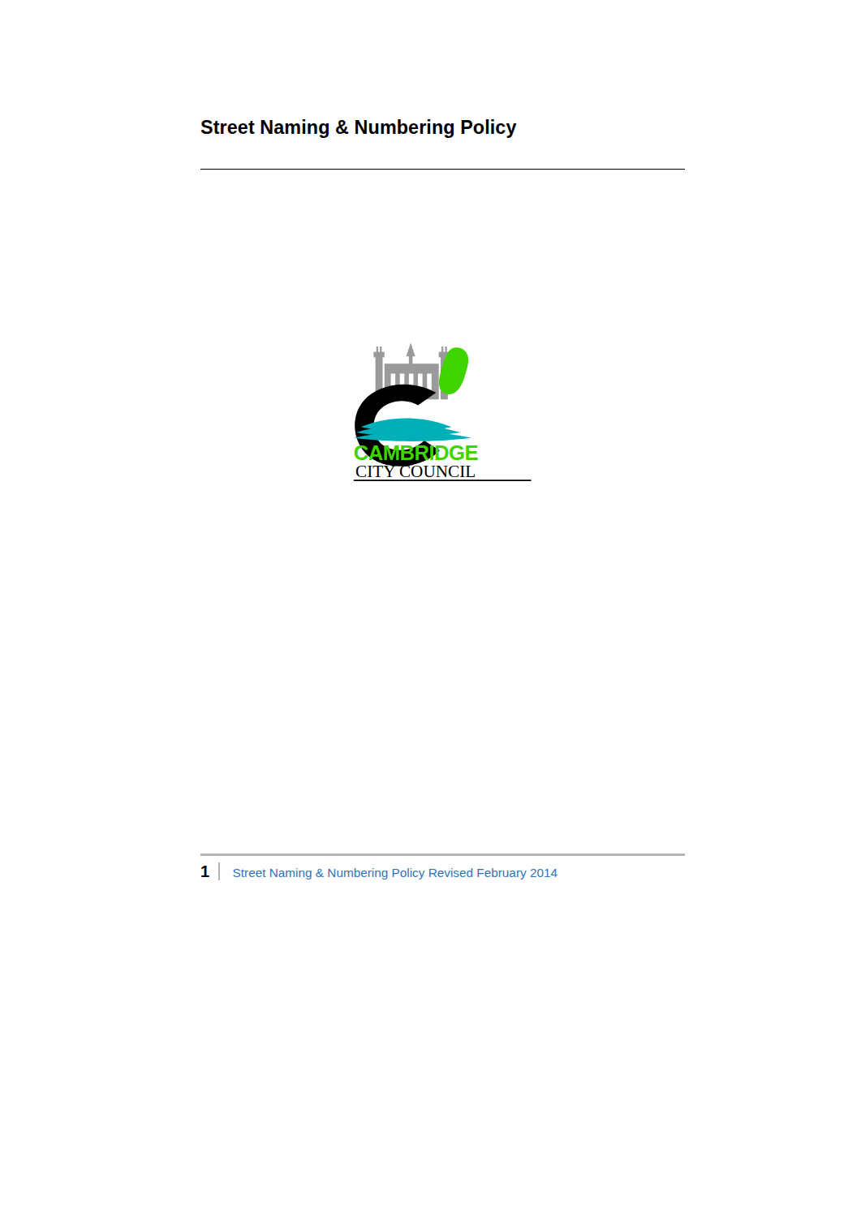Street Naming & Numbering Policy
CAMBRIDGE CITY COUNCIL
1 Street Naming & Numbering Policy Revised February 2014